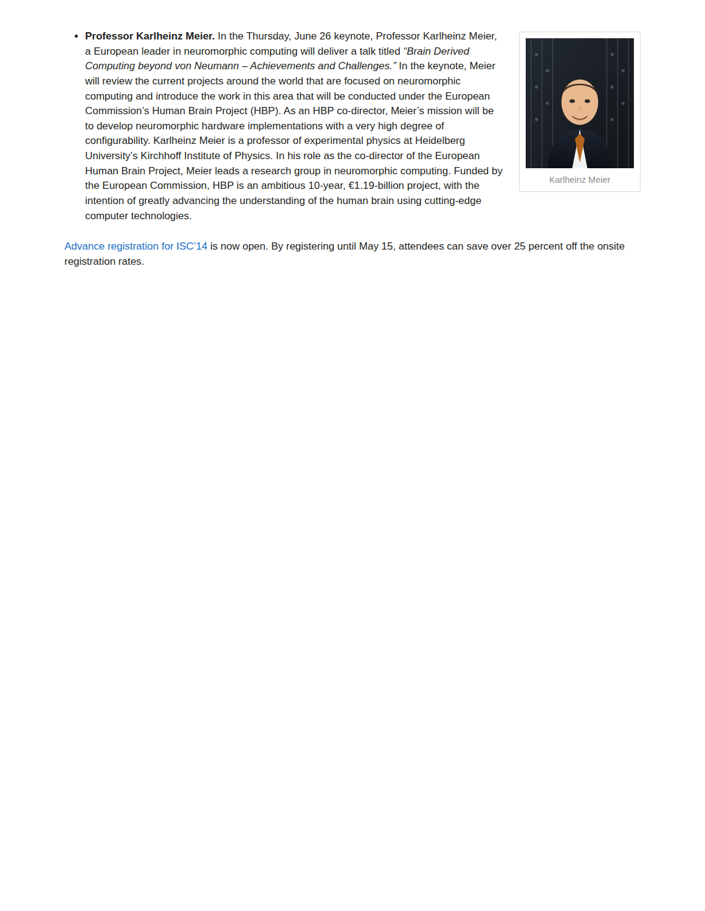Karlheinz Meier
Professor Karlheinz Meier. In the Thursday, June 26 keynote, Professor Karlheinz Meier, a European leader in neuromorphic computing will deliver a talk titled “Brain Derived Computing beyond von Neumann – Achievements and Challenges.” In the keynote, Meier will review the current projects around the world that are focused on neuromorphic computing and introduce the work in this area that will be conducted under the European Commission’s Human Brain Project (HBP). As an HBP co-director, Meier’s mission will be to develop neuromorphic hardware implementations with a very high degree of configurability. Karlheinz Meier is a professor of experimental physics at Heidelberg University’s Kirchhoff Institute of Physics. In his role as the co-director of the European Human Brain Project, Meier leads a research group in neuromorphic computing. Funded by the European Commission, HBP is an ambitious 10-year, €1.19-billion project, with the intention of greatly advancing the understanding of the human brain using cutting-edge computer technologies.
Advance registration for ISC’14 is now open. By registering until May 15, attendees can save over 25 percent off the onsite registration rates.